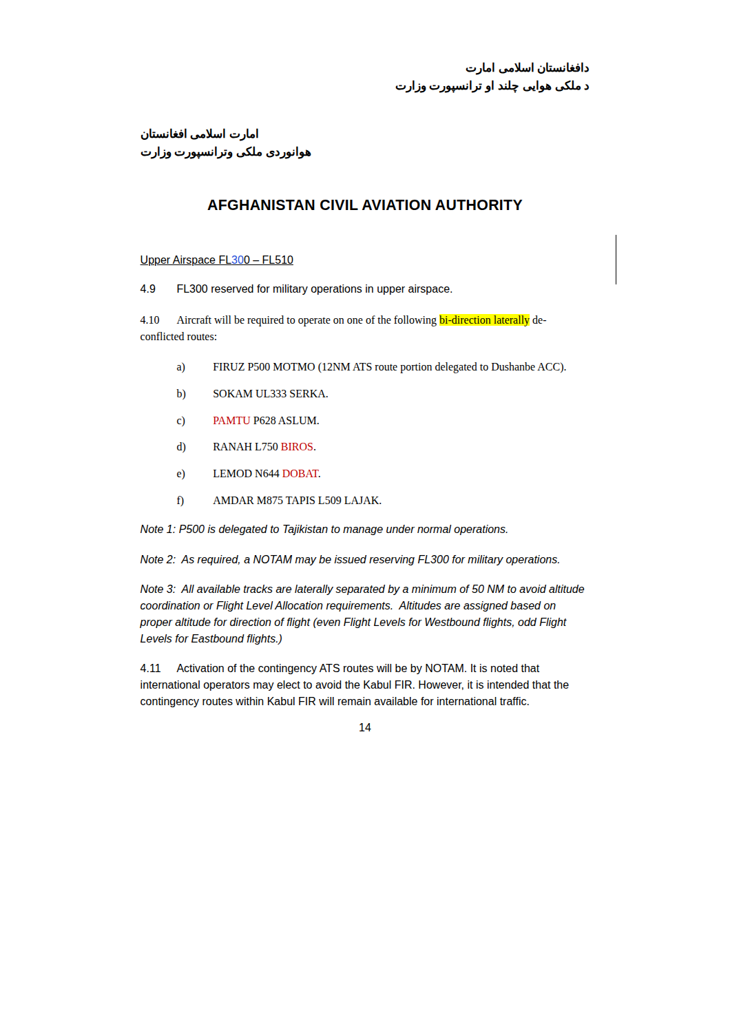دافغانستان اسلامی امارت
د ملکی هوایی چلند او ترانسپورت وزارت
امارت اسلامی افغانستان
هوانوردی ملکی وترانسپورت وزارت
AFGHANISTAN CIVIL AVIATION AUTHORITY
Upper Airspace FL300 – FL510
4.9 FL300 reserved for military operations in upper airspace.
4.10 Aircraft will be required to operate on one of the following bi-direction laterally de-conflicted routes:
a) FIRUZ P500 MOTMO (12NM ATS route portion delegated to Dushanbe ACC).
b) SOKAM UL333 SERKA.
c) PAMTU P628 ASLUM.
d) RANAH L750 BIROS.
e) LEMOD N644 DOBAT.
f) AMDAR M875 TAPIS L509 LAJAK.
Note 1: P500 is delegated to Tajikistan to manage under normal operations.
Note 2: As required, a NOTAM may be issued reserving FL300 for military operations.
Note 3: All available tracks are laterally separated by a minimum of 50 NM to avoid altitude coordination or Flight Level Allocation requirements. Altitudes are assigned based on proper altitude for direction of flight (even Flight Levels for Westbound flights, odd Flight Levels for Eastbound flights.)
4.11 Activation of the contingency ATS routes will be by NOTAM. It is noted that international operators may elect to avoid the Kabul FIR. However, it is intended that the contingency routes within Kabul FIR will remain available for international traffic.
14